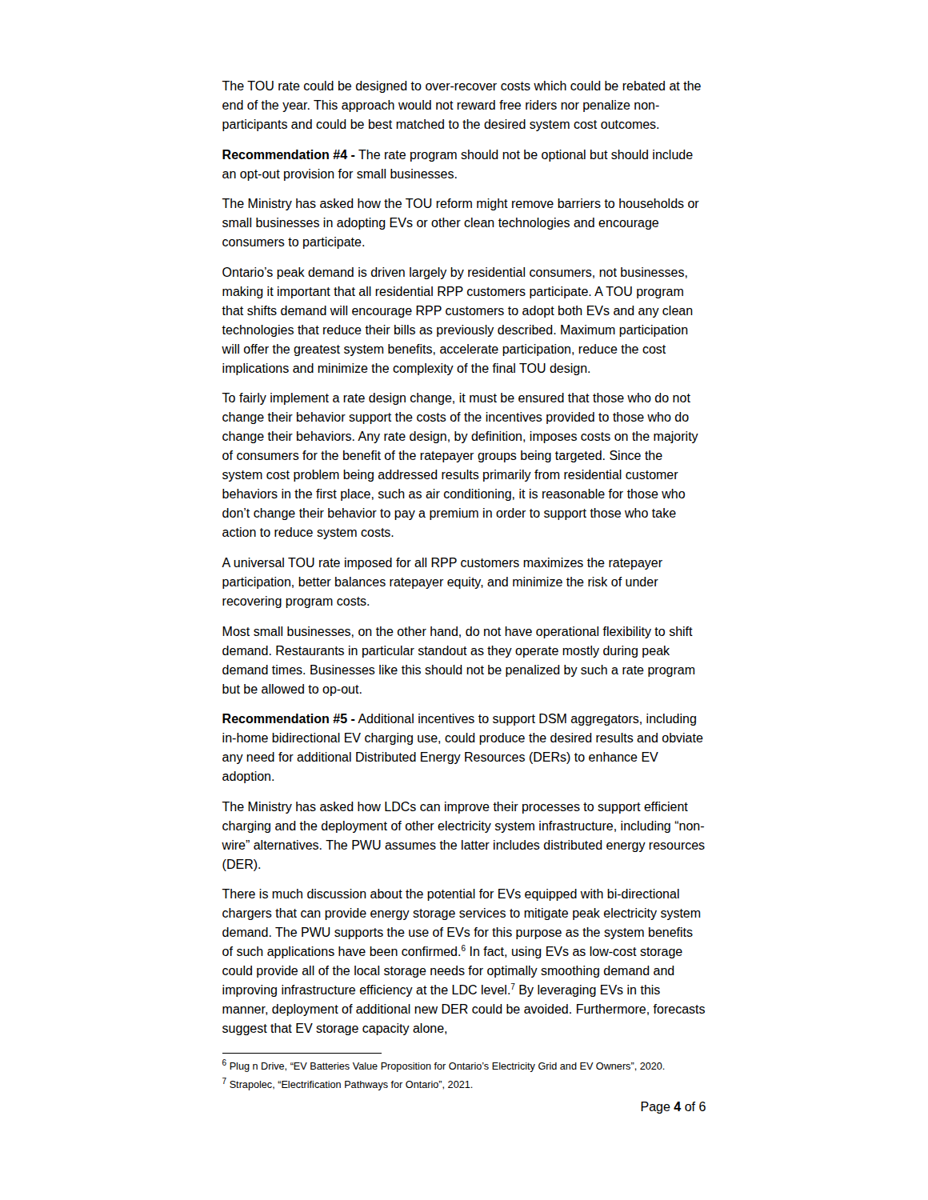The TOU rate could be designed to over-recover costs which could be rebated at the end of the year. This approach would not reward free riders nor penalize non-participants and could be best matched to the desired system cost outcomes.
Recommendation #4 - The rate program should not be optional but should include an opt-out provision for small businesses.
The Ministry has asked how the TOU reform might remove barriers to households or small businesses in adopting EVs or other clean technologies and encourage consumers to participate.
Ontario’s peak demand is driven largely by residential consumers, not businesses, making it important that all residential RPP customers participate. A TOU program that shifts demand will encourage RPP customers to adopt both EVs and any clean technologies that reduce their bills as previously described. Maximum participation will offer the greatest system benefits, accelerate participation, reduce the cost implications and minimize the complexity of the final TOU design.
To fairly implement a rate design change, it must be ensured that those who do not change their behavior support the costs of the incentives provided to those who do change their behaviors. Any rate design, by definition, imposes costs on the majority of consumers for the benefit of the ratepayer groups being targeted. Since the system cost problem being addressed results primarily from residential customer behaviors in the first place, such as air conditioning, it is reasonable for those who don’t change their behavior to pay a premium in order to support those who take action to reduce system costs.
A universal TOU rate imposed for all RPP customers maximizes the ratepayer participation, better balances ratepayer equity, and minimize the risk of under recovering program costs.
Most small businesses, on the other hand, do not have operational flexibility to shift demand. Restaurants in particular standout as they operate mostly during peak demand times. Businesses like this should not be penalized by such a rate program but be allowed to op-out.
Recommendation #5 - Additional incentives to support DSM aggregators, including in-home bidirectional EV charging use, could produce the desired results and obviate any need for additional Distributed Energy Resources (DERs) to enhance EV adoption.
The Ministry has asked how LDCs can improve their processes to support efficient charging and the deployment of other electricity system infrastructure, including “non-wire” alternatives. The PWU assumes the latter includes distributed energy resources (DER).
There is much discussion about the potential for EVs equipped with bi-directional chargers that can provide energy storage services to mitigate peak electricity system demand. The PWU supports the use of EVs for this purpose as the system benefits of such applications have been confirmed.6 In fact, using EVs as low-cost storage could provide all of the local storage needs for optimally smoothing demand and improving infrastructure efficiency at the LDC level.7 By leveraging EVs in this manner, deployment of additional new DER could be avoided. Furthermore, forecasts suggest that EV storage capacity alone,
6 Plug n Drive, “EV Batteries Value Proposition for Ontario’s Electricity Grid and EV Owners”, 2020.
7 Strapolec, “Electrification Pathways for Ontario”, 2021.
Page 4 of 6